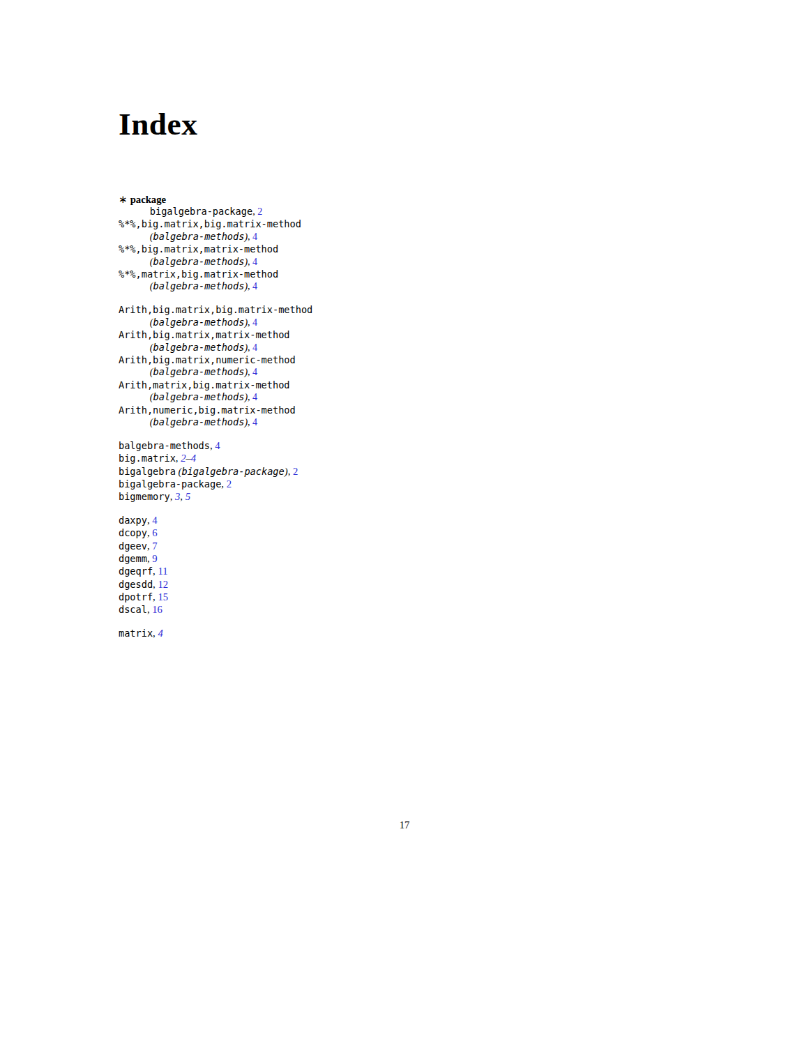Index
∗ package
bigalgebra-package, 2
%*%,big.matrix,big.matrix-method
(balgebra-methods), 4
%*%,big.matrix,matrix-method
(balgebra-methods), 4
%*%,matrix,big.matrix-method
(balgebra-methods), 4
Arith,big.matrix,big.matrix-method
(balgebra-methods), 4
Arith,big.matrix,matrix-method
(balgebra-methods), 4
Arith,big.matrix,numeric-method
(balgebra-methods), 4
Arith,matrix,big.matrix-method
(balgebra-methods), 4
Arith,numeric,big.matrix-method
(balgebra-methods), 4
balgebra-methods, 4
big.matrix, 2–4
bigalgebra (bigalgebra-package), 2
bigalgebra-package, 2
bigmemory, 3, 5
daxpy, 4
dcopy, 6
dgeev, 7
dgemm, 9
dgeqrf, 11
dgesdd, 12
dpotrf, 15
dscal, 16
matrix, 4
17